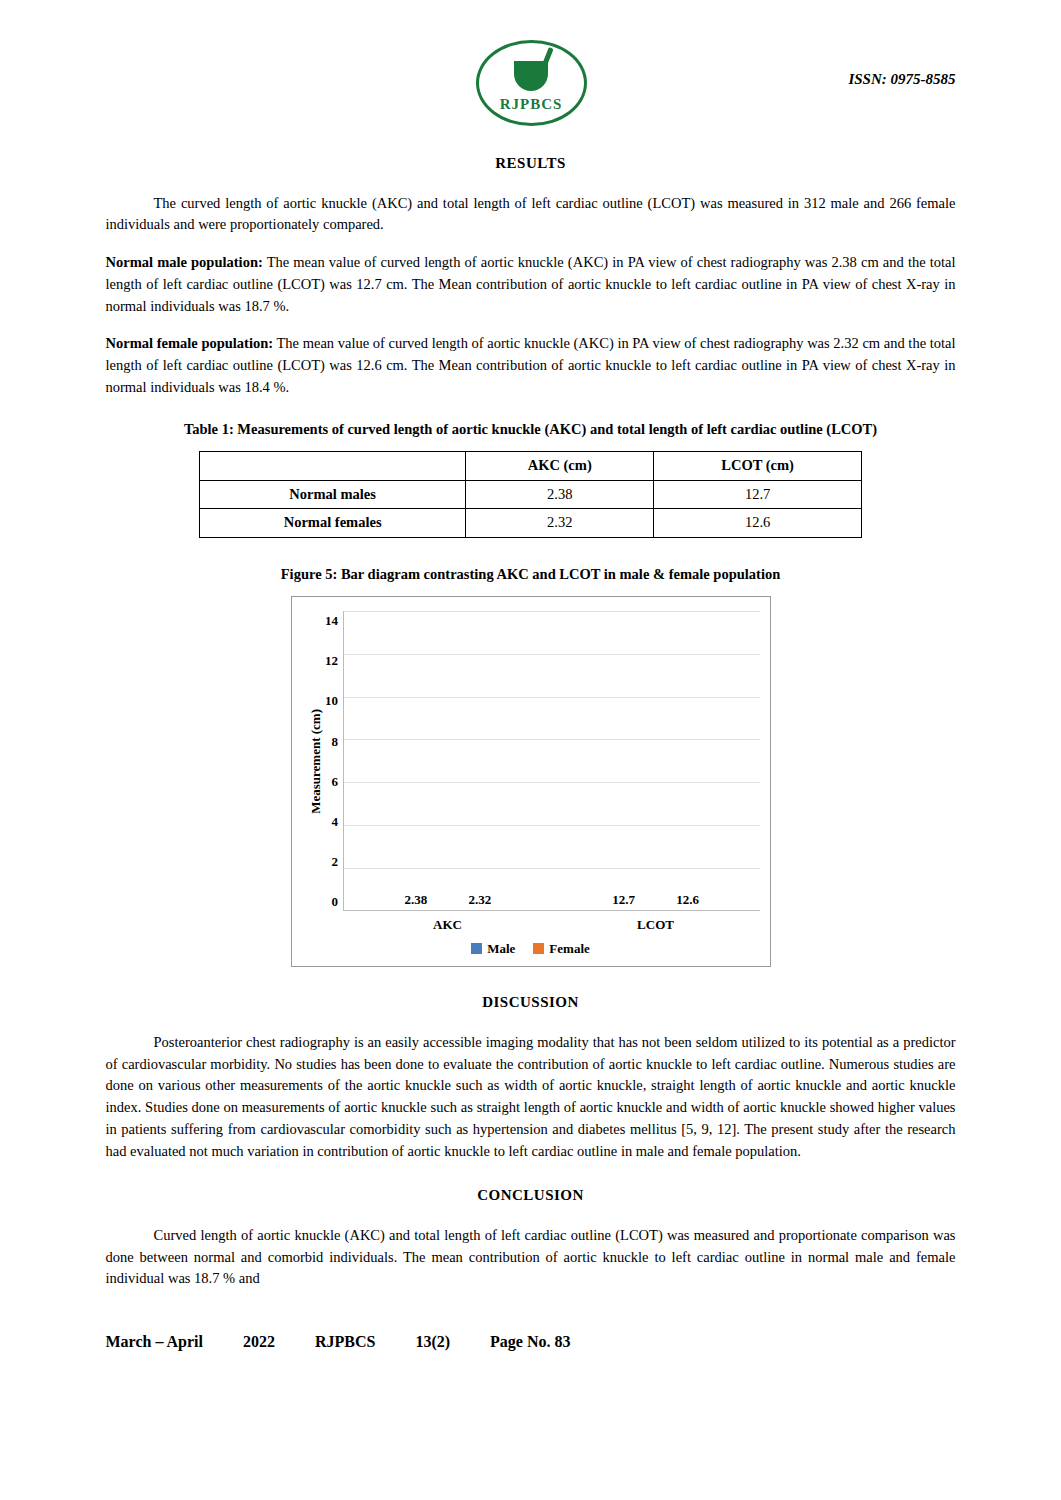RJPBCS
ISSN: 0975-8585
RESULTS
The curved length of aortic knuckle (AKC) and total length of left cardiac outline (LCOT) was measured in 312 male and 266 female individuals and were proportionately compared.
Normal male population: The mean value of curved length of aortic knuckle (AKC) in PA view of chest radiography was 2.38 cm and the total length of left cardiac outline (LCOT) was 12.7 cm. The Mean contribution of aortic knuckle to left cardiac outline in PA view of chest X-ray in normal individuals was 18.7 %.
Normal female population: The mean value of curved length of aortic knuckle (AKC) in PA view of chest radiography was 2.32 cm and the total length of left cardiac outline (LCOT) was 12.6 cm. The Mean contribution of aortic knuckle to left cardiac outline in PA view of chest X-ray in normal individuals was 18.4 %.
Table 1: Measurements of curved length of aortic knuckle (AKC) and total length of left cardiac outline (LCOT)
| | AKC (cm) | LCOT (cm) |
| --- | --- | --- |
| Normal males | 2.38 | 12.7 |
| Normal females | 2.32 | 12.6 |
Figure 5: Bar diagram contrasting AKC and LCOT in male & female population
Measurement (cm)
14 12 10 8 6 4 2 0
2.38
2.32
12.7
12.6
AKC LCOT
Male Female
DISCUSSION
Posteroanterior chest radiography is an easily accessible imaging modality that has not been seldom utilized to its potential as a predictor of cardiovascular morbidity. No studies has been done to evaluate the contribution of aortic knuckle to left cardiac outline. Numerous studies are done on various other measurements of the aortic knuckle such as width of aortic knuckle, straight length of aortic knuckle and aortic knuckle index. Studies done on measurements of aortic knuckle such as straight length of aortic knuckle and width of aortic knuckle showed higher values in patients suffering from cardiovascular comorbidity such as hypertension and diabetes mellitus [5, 9, 12]. The present study after the research had evaluated not much variation in contribution of aortic knuckle to left cardiac outline in male and female population.
CONCLUSION
Curved length of aortic knuckle (AKC) and total length of left cardiac outline (LCOT) was measured and proportionate comparison was done between normal and comorbid individuals. The mean contribution of aortic knuckle to left cardiac outline in normal male and female individual was 18.7 % and
March – April 2022 RJPBCS 13(2) Page No. 83